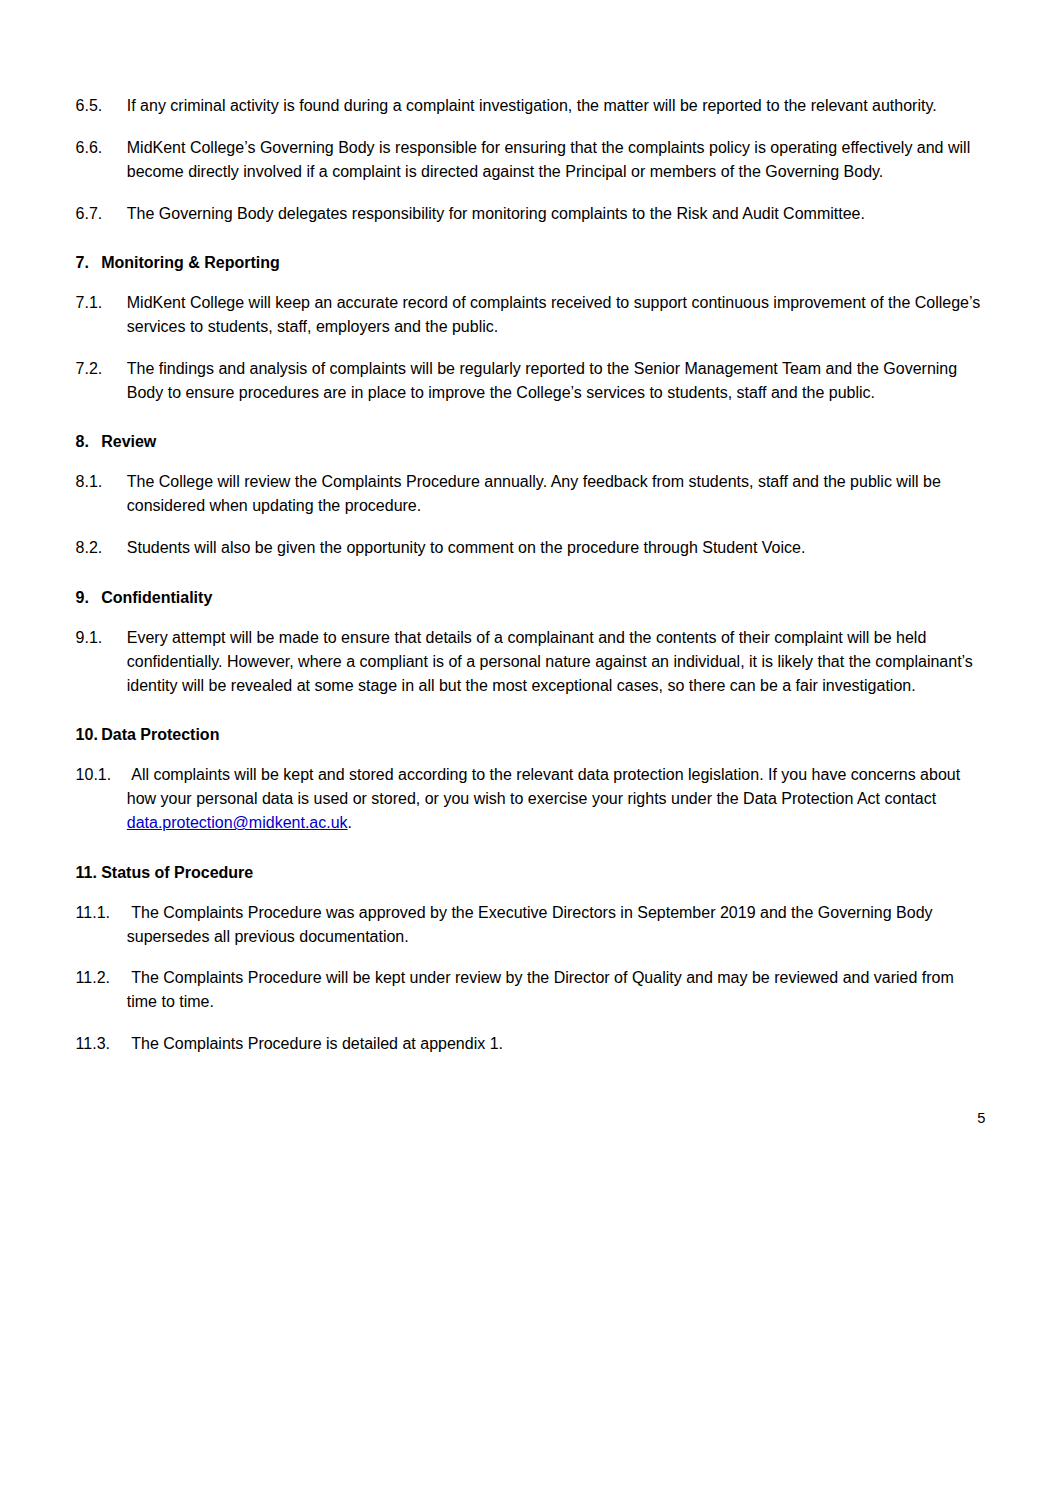6.5. If any criminal activity is found during a complaint investigation, the matter will be reported to the relevant authority.
6.6. MidKent College’s Governing Body is responsible for ensuring that the complaints policy is operating effectively and will become directly involved if a complaint is directed against the Principal or members of the Governing Body.
6.7. The Governing Body delegates responsibility for monitoring complaints to the Risk and Audit Committee.
7. Monitoring & Reporting
7.1. MidKent College will keep an accurate record of complaints received to support continuous improvement of the College’s services to students, staff, employers and the public.
7.2. The findings and analysis of complaints will be regularly reported to the Senior Management Team and the Governing Body to ensure procedures are in place to improve the College’s services to students, staff and the public.
8. Review
8.1. The College will review the Complaints Procedure annually. Any feedback from students, staff and the public will be considered when updating the procedure.
8.2. Students will also be given the opportunity to comment on the procedure through Student Voice.
9. Confidentiality
9.1. Every attempt will be made to ensure that details of a complainant and the contents of their complaint will be held confidentially. However, where a compliant is of a personal nature against an individual, it is likely that the complainant’s identity will be revealed at some stage in all but the most exceptional cases, so there can be a fair investigation.
10. Data Protection
10.1. All complaints will be kept and stored according to the relevant data protection legislation. If you have concerns about how your personal data is used or stored, or you wish to exercise your rights under the Data Protection Act contact data.protection@midkent.ac.uk.
11. Status of Procedure
11.1. The Complaints Procedure was approved by the Executive Directors in September 2019 and the Governing Body supersedes all previous documentation.
11.2. The Complaints Procedure will be kept under review by the Director of Quality and may be reviewed and varied from time to time.
11.3. The Complaints Procedure is detailed at appendix 1.
5